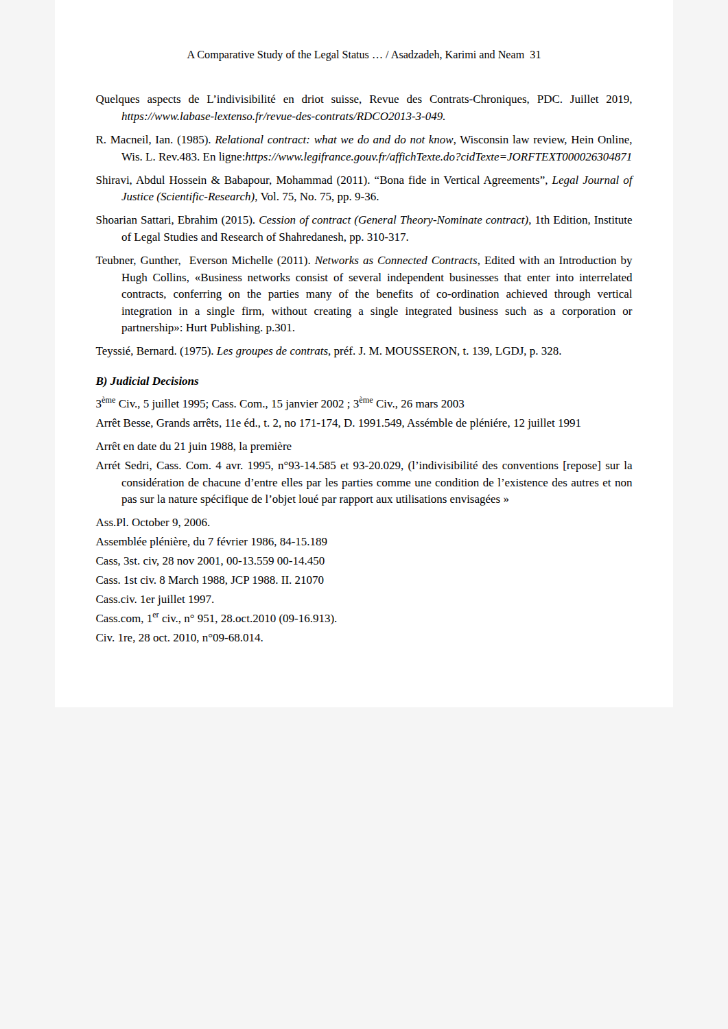A Comparative Study of the Legal Status … / Asadzadeh, Karimi and Neam 31
Quelques aspects de L’indivisibilité en driot suisse, Revue des Contrats-Chroniques, PDC. Juillet 2019, https://www.labase-lextenso.fr/revue-des-contrats/RDCO2013-3-049.
R. Macneil, Ian. (1985). Relational contract: what we do and do not know, Wisconsin law review, Hein Online, Wis. L. Rev.483. En ligne:https://www.legifrance.gouv.fr/affichTexte.do?cidTexte=JORFTEXT000026304871
Shiravi, Abdul Hossein & Babapour, Mohammad (2011). “Bona fide in Vertical Agreements”, Legal Journal of Justice (Scientific-Research), Vol. 75, No. 75, pp. 9-36.
Shoarian Sattari, Ebrahim (2015). Cession of contract (General Theory-Nominate contract), 1th Edition, Institute of Legal Studies and Research of Shahredanesh, pp. 310-317.
Teubner, Gunther, Everson Michelle (2011). Networks as Connected Contracts, Edited with an Introduction by Hugh Collins, «Business networks consist of several independent businesses that enter into interrelated contracts, conferring on the parties many of the benefits of co-ordination achieved through vertical integration in a single firm, without creating a single integrated business such as a corporation or partnership»: Hurt Publishing. p.301.
Teyssié, Bernard. (1975). Les groupes de contrats, préf. J. M. MOUSSERON, t. 139, LGDJ, p. 328.
B) Judicial Decisions
3ème Civ., 5 juillet 1995; Cass. Com., 15 janvier 2002 ; 3ème Civ., 26 mars 2003
Arrêt Besse, Grands arrêts, 11e éd., t. 2, no 171-174, D. 1991.549, Assémble de pléniére, 12 juillet 1991
Arrêt en date du 21 juin 1988, la première
Arrét Sedri, Cass. Com. 4 avr. 1995, n°93-14.585 et 93-20.029, (l’indivisibilité des conventions [repose] sur la considération de chacune d’entre elles par les parties comme une condition de l’existence des autres et non pas sur la nature spécifique de l’objet loué par rapport aux utilisations envisagées »
Ass.Pl. October 9, 2006.
Assemblée plénière, du 7 février 1986, 84-15.189
Cass, 3st. civ, 28 nov 2001, 00-13.559 00-14.450
Cass. 1st civ. 8 March 1988, JCP 1988. II. 21070
Cass.civ. 1er juillet 1997.
Cass.com, 1er civ., n° 951, 28.oct.2010 (09-16.913).
Civ. 1re, 28 oct. 2010, n°09-68.014.